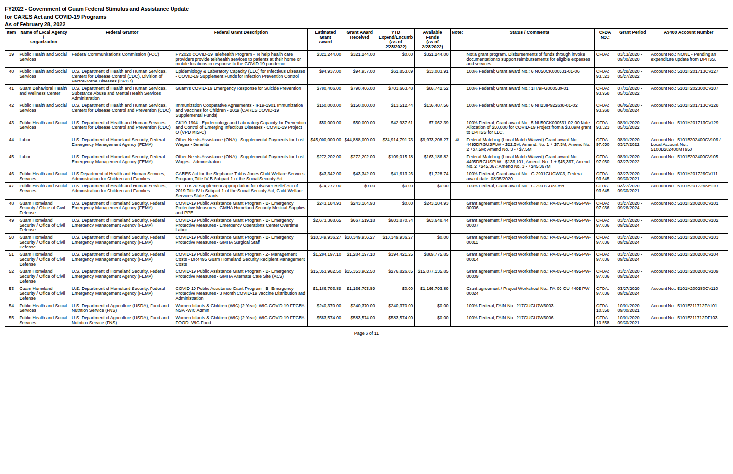| FY2022 - Government of Guam Federal Stimulus and Assistance Update |
| for CARES Act and COVID-19 Programs |
| As of February 28, 2022 |
| Item | Name of Local Agency / Organization | Federal Grantor | Federal Grant Description | Estimated Grant Award | Grant Award Received | YTD Expend/Encumb (As of 2/28/2022) | Available Funds (As of 2/28/2022) | Note: | Status / Comments | CFDA NO.: | Grant Period | AS400 Account Number |
| --- | --- | --- | --- | --- | --- | --- | --- | --- | --- | --- | --- | --- |
| 39 | Public Health and Social Services | Federal Communications Commission (FCC) | FY2020 COVID-19 Telehealth Program - To help health care providers provide telehealth services to patients at their home or mobile locations in response to the COVID-19 pandemic. | $321,244.00 | $321,244.00 | $0.00 | $321,244.00 | | Not a grant program. Disbursements of funds through invoice documentation to support reimbursements for eligible expenses and services. | CFDA: | 03/13/2020 - 09/30/2020 | Account No.: NONE - Pending an expenditure update from DPHSS. |
| 40 | Public Health and Social Services | U.S. Department of Health and Human Services, Centers for Disease Control (CDC), Division of Vector-Borne Diseases (DVBD) | Epidemiology & Laboratory Capacity (ELC) for Infectious Diseases - COVID-19 Supplement Funds for Infection Prevention Control | $94,937.00 | $94,937.00 | $61,853.09 | $33,083.91 | | 100% Federal; Grant award No.: 6 NU50CK000531-01-06 | CFDA: 93.323 | 05/28/2020 - 05/27/2022 | Account No.: 5101H201713CV127 |
| 41 | Guam Behavioral Health and Wellness Center | U.S. Department of Health and Human Services, Substance Abuse and Mental Health Services Administration | Guam's COVID-19 Emergency Response for Suicide Prevention | $780,406.00 | $790,406.00 | $703,663.48 | $86,742.52 | | 100% Federal; Grant award No.: 1H79FG000539-01 | CFDA: 93.958 | 07/31/2020 - 05/31/2022 | Account No.: 5101H202300CV107 |
| 42 | Public Health and Social Services | U.S. Department of Health and Human Services, Centers for Disease Control and Prevention (CDC) | Immunization Cooperative Agreements - IP19-1901 Immunization and Vaccines for Children - 2019 (CARES COVID-19 Supplemental Funds) | $150,000.00 | $150,000.00 | $13,512.44 | $136,487.56 | | 100% Federal; Grant award No.: 6 NH23IP922638-01-02 | CFDA: 93.268 | 06/05/2020 - 06/30/2024 | Account No.: 5101H201713CV128 |
| 43 | Public Health and Social Services | U.S. Department of Health and Human Services, Centers for Disease Control and Prevention (CDC) | CK19-1904 - Epidemiology and Laboratory Capacity for Prevention and Control of Emerging Infectious Diseases - COVID-19 Project O (VPD MIS-C) | $50,000.00 | $50,000.00 | $42,937.61 | $7,062.39 | | 100% Federal; Grant award No.: 5 NU50CK000531-02-00 Note: Allocation of $50,000 for COVID-19 Project from a $3.89M grant to DPHSS for ELC. | CFDA: 93.323 | 08/01/2020 - 05/31/2022 | Account No.: 5101H201713CV129 |
| 44 | Labor | U.S. Department of Homeland Security, Federal Emergency Management Agency (FEMA) | Other Needs Assistance (ONA) - Supplemental Payments for Lost Wages - Benefits | $45,000,000.00 | $44,888,000.00 | $34,914,791.73 | $9,973,208.27 | 4/ | Federal Matching (Local Match Waived) Grant award No.: 4495DRGUSPLW - $22.5M; Amend. No. 1 + $7.5M; Amend No. 2 +$7.5M; Amend No. 3 - +$7.5M | CFDA: 97.050 | 08/01/2020 - 03/27/2022 | Account No.: 5101B202400CV106 / Local Account No.: 5100B202400MT950 |
| 45 | Labor | U.S. Department of Homeland Security, Federal Emergency Management Agency (FEMA) | Other Needs Assistance (ONA) - Supplemental Payments for Lost Wages - Administration | $272,202.00 | $272,202.00 | $109,015.18 | $163,186.82 | | Federal Matching (Local Match Waived) Grant award No.: 4495DRGUSPLW - $136,101; Amend. No. 1 + $45,367; Amend No. 2 +$45,367; Amend No. 3 - +$45,367M | CFDA: 97.050 | 08/01/2020 - 03/27/2022 | Account No.: 5101E202400CV105 |
| 46 | Public Health and Social Services | U.S Department of Health and Human Services, Administration for Children and Families | CARES Act for the Stephanie Tubbs Jones Child Welfare Services Program, Title IV-B Subpart 1 of the Social Security Act | $43,342.00 | $43,342.00 | $41,613.26 | $1,728.74 | | 100% Federal; Grant award No.: G-2001GUCWC3; Federal award date: 08/05/2020 | CFDA: 93.645 | 03/27/2020 - 09/30/2021 | Account No.: 5101H201726CV111 |
| 47 | Public Health and Social Services | U.S. Department of Health and Human Services, Administration for Children and Families | P.L. 116-20 Supplement Appropriation for Disaster Relief Act of 2019 Title IV-b Subpart 1 of the Social Security Act, Child Welfare Services State Grants | $74,777.00 | $0.00 | $0.00 | $0.00 | | 100% Federal; Grant award No.: G-2001GUSOSR | CFDA: 93.645 | 03/27/2020 - 09/30/2021 | Account No.: 5101H201726SE110 |
| 48 | Guam Homeland Security / Office of Civil Defense | U.S. Department of Homeland Security, Federal Emergency Management Agency (FEMA) | COVID-19 Public Assistance Grant Program - B- Emergency Protective Measures - GMHA Homeland Security Medical Supplies and PPE | $243,184.93 | $243,184.93 | $0.00 | $243,184.93 | | Grant agreement / Project Worksheet No.: PA-09-GU-4495-PW-00006 | CFDA: 97.036 | 03/27/2020 - 09/26/2024 | Account No.: 5101H200280CV101 |
| 49 | Guam Homeland Security / Office of Civil Defense | U.S. Department of Homeland Security, Federal Emergency Management Agency (FEMA) | COVID-19 Public Assistance Grant Program - B- Emergency Protective Measures - Emergency Operations Center Overtime Labor | $2,673,368.65 | $667,519.18 | $603,870.74 | $63,648.44 | | Grant agreement / Project Worksheet No.: PA-09-GU-4495-PW-00007 | CFDA: 97.036 | 03/27/2020 - 09/26/2024 | Account No.: 5101H200280CV102 |
| 50 | Guam Homeland Security / Office of Civil Defense | U.S. Department of Homeland Security, Federal Emergency Management Agency (FEMA) | COVID-19 Public Assistance Grant Program - B- Emergency Protective Measures - GMHA Surgical Staff | $10,349,936.27 | $10,349,936.27 | $10,349,936.27 | $0.00 | | Grant agreement / Project Worksheet No.: PA-09-GU-4495-PW-00011 | CFDA: 97.036 | 03/27/2020 - 09/26/2024 | Account No.: 5101H200280CV103 |
| 51 | Guam Homeland Security / Office of Civil Defense | U.S. Department of Homeland Security, Federal Emergency Management Agency (FEMA) | COVID-19 Public Assistance Grant Program - Z- Management Costs - DR4495 Guam Homeland Security Recipient Management Costs | $1,284,197.10 | $1,284,197.10 | $394,421.25 | $889,775.85 | | Grant agreement / Project Worksheet No.: PA-09-GU-4495-PW-00014 | CFDA: 97.036 | 03/27/2020 - 09/26/2024 | Account No.: 5101H200280CV104 |
| 52 | Guam Homeland Security / Office of Civil Defense | U.S. Department of Homeland Security, Federal Emergency Management Agency (FEMA) | COVID-19 Public Assistance Grant Program - B- Emergency Protective Measures - GMHA Alternate Care Site (ACS) | $15,353,962.50 | $15,353,962.50 | $276,826.65 | $15,077,135.85 | | Grant agreement / Project Worksheet No.: PA-09-GU-4495-PW-00009 | CFDA: 97.036 | 03/27/2020 - 09/26/2024 | Account No.: 5101H200280CV109 |
| 53 | Guam Homeland Security / Office of Civil Defense | U.S. Department of Homeland Security, Federal Emergency Management Agency (FEMA) | COVID-19 Public Assistance Grant Program - B- Emergency Protective Measures - 3 Month COVID-19 Vaccine Distribution and Administration | $1,166,793.89 | $1,166,793.89 | $0.00 | $1,166,793.89 | | Grant agreement / Project Worksheet No.: PA-09-GU-4495-PW-00024 | CFDA: 97.036 | 03/27/2020 - 09/26/2024 | Account No.: 5101H200280CV110 |
| 54 | Public Health and Social Services | U.S. Department of Agriculture (USDA), Food and Nutrition Service (FNS) | Women Infants & Children (WIC) (2 Year) -WIC COVID 19 FFCRA NSA -WIC Admin | $240,370.00 | $240,370.00 | $240,370.00 | $0.00 | | 100% Federal; FAIN No.: 217GUGU7W6003 | CFDA: 10.558 | 10/01/2020 - 09/30/2021 | Account No.: 5101E211712PA101 |
| 55 | Public Health and Social Services | U.S. Department of Agriculture (USDA), Food and Nutrition Service (FNS) | Women Infants & Children (WIC) (2 Year) -WIC COVID 19 FFCRA FOOD -WIC Food | $583,574.00 | $583,574.00 | $583,574.00 | $0.00 | | 100% Federal; FAIN No.: 217GUGU7W6006 | CFDA: 10.558 | 10/01/2020 - 09/30/2021 | Account No.: 5101E211712DF103 |
Page 6 of 11